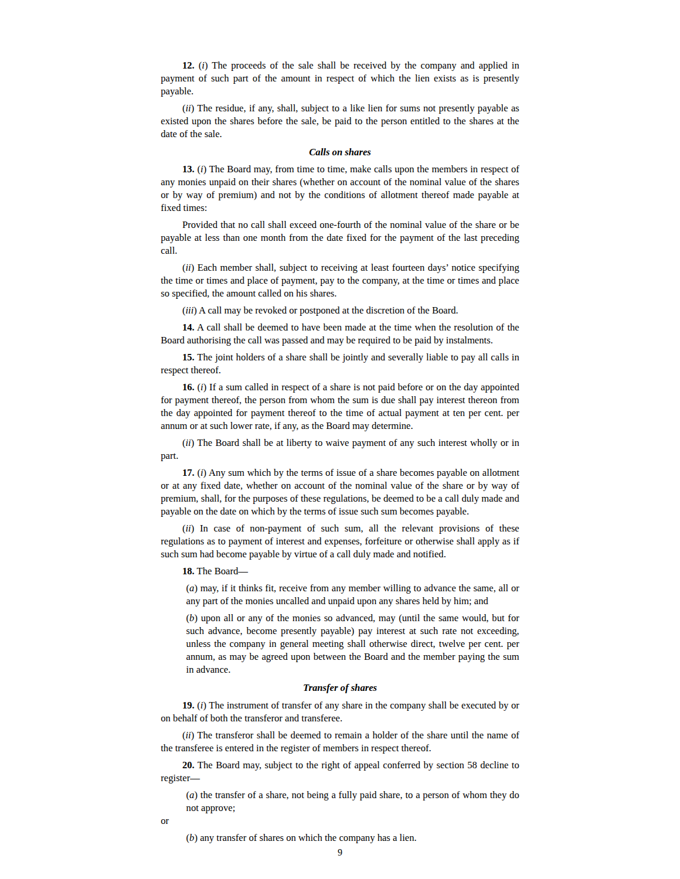12. (i) The proceeds of the sale shall be received by the company and applied in payment of such part of the amount in respect of which the lien exists as is presently payable.
(ii) The residue, if any, shall, subject to a like lien for sums not presently payable as existed upon the shares before the sale, be paid to the person entitled to the shares at the date of the sale.
Calls on shares
13. (i) The Board may, from time to time, make calls upon the members in respect of any monies unpaid on their shares (whether on account of the nominal value of the shares or by way of premium) and not by the conditions of allotment thereof made payable at fixed times:
Provided that no call shall exceed one-fourth of the nominal value of the share or be payable at less than one month from the date fixed for the payment of the last preceding call.
(ii) Each member shall, subject to receiving at least fourteen days’ notice specifying the time or times and place of payment, pay to the company, at the time or times and place so specified, the amount called on his shares.
(iii) A call may be revoked or postponed at the discretion of the Board.
14. A call shall be deemed to have been made at the time when the resolution of the Board authorising the call was passed and may be required to be paid by instalments.
15. The joint holders of a share shall be jointly and severally liable to pay all calls in respect thereof.
16. (i) If a sum called in respect of a share is not paid before or on the day appointed for payment thereof, the person from whom the sum is due shall pay interest thereon from the day appointed for payment thereof to the time of actual payment at ten per cent. per annum or at such lower rate, if any, as the Board may determine.
(ii) The Board shall be at liberty to waive payment of any such interest wholly or in part.
17. (i) Any sum which by the terms of issue of a share becomes payable on allotment or at any fixed date, whether on account of the nominal value of the share or by way of premium, shall, for the purposes of these regulations, be deemed to be a call duly made and payable on the date on which by the terms of issue such sum becomes payable.
(ii) In case of non-payment of such sum, all the relevant provisions of these regulations as to payment of interest and expenses, forfeiture or otherwise shall apply as if such sum had become payable by virtue of a call duly made and notified.
18. The Board—
(a) may, if it thinks fit, receive from any member willing to advance the same, all or any part of the monies uncalled and unpaid upon any shares held by him; and
(b) upon all or any of the monies so advanced, may (until the same would, but for such advance, become presently payable) pay interest at such rate not exceeding, unless the company in general meeting shall otherwise direct, twelve per cent. per annum, as may be agreed upon between the Board and the member paying the sum in advance.
Transfer of shares
19. (i) The instrument of transfer of any share in the company shall be executed by or on behalf of both the transferor and transferee.
(ii) The transferor shall be deemed to remain a holder of the share until the name of the transferee is entered in the register of members in respect thereof.
20. The Board may, subject to the right of appeal conferred by section 58 decline to register—
(a) the transfer of a share, not being a fully paid share, to a person of whom they do not approve;
or
(b) any transfer of shares on which the company has a lien.
9